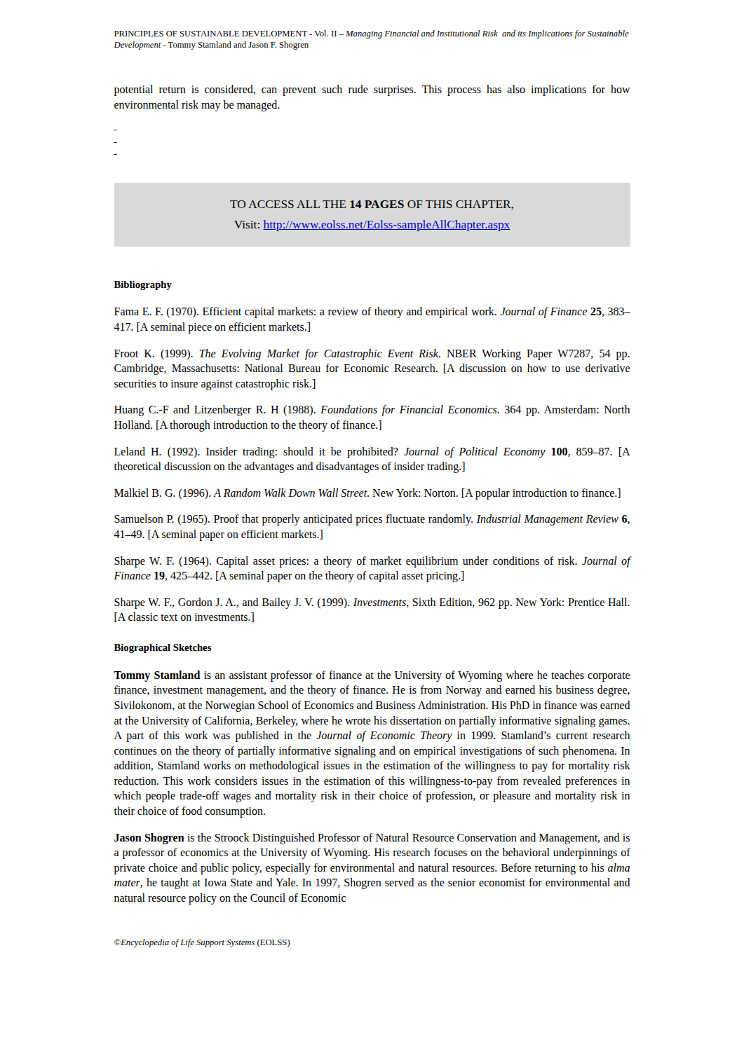PRINCIPLES OF SUSTAINABLE DEVELOPMENT - Vol. II – Managing Financial and Institutional Risk and its Implications for Sustainable Development - Tommy Stamland and Jason F. Shogren
potential return is considered, can prevent such rude surprises. This process has also implications for how environmental risk may be managed.
TO ACCESS ALL THE 14 PAGES OF THIS CHAPTER,
Visit: http://www.eolss.net/Eolss-sampleAllChapter.aspx
Bibliography
Fama E. F. (1970). Efficient capital markets: a review of theory and empirical work. Journal of Finance 25, 383–417. [A seminal piece on efficient markets.]
Froot K. (1999). The Evolving Market for Catastrophic Event Risk. NBER Working Paper W7287, 54 pp. Cambridge, Massachusetts: National Bureau for Economic Research. [A discussion on how to use derivative securities to insure against catastrophic risk.]
Huang C.-F and Litzenberger R. H (1988). Foundations for Financial Economics. 364 pp. Amsterdam: North Holland. [A thorough introduction to the theory of finance.]
Leland H. (1992). Insider trading: should it be prohibited? Journal of Political Economy 100, 859–87. [A theoretical discussion on the advantages and disadvantages of insider trading.]
Malkiel B. G. (1996). A Random Walk Down Wall Street. New York: Norton. [A popular introduction to finance.]
Samuelson P. (1965). Proof that properly anticipated prices fluctuate randomly. Industrial Management Review 6, 41–49. [A seminal paper on efficient markets.]
Sharpe W. F. (1964). Capital asset prices: a theory of market equilibrium under conditions of risk. Journal of Finance 19, 425–442. [A seminal paper on the theory of capital asset pricing.]
Sharpe W. F., Gordon J. A., and Bailey J. V. (1999). Investments, Sixth Edition, 962 pp. New York: Prentice Hall. [A classic text on investments.]
Biographical Sketches
Tommy Stamland is an assistant professor of finance at the University of Wyoming where he teaches corporate finance, investment management, and the theory of finance. He is from Norway and earned his business degree, Sivilokonom, at the Norwegian School of Economics and Business Administration. His PhD in finance was earned at the University of California, Berkeley, where he wrote his dissertation on partially informative signaling games. A part of this work was published in the Journal of Economic Theory in 1999. Stamland’s current research continues on the theory of partially informative signaling and on empirical investigations of such phenomena. In addition, Stamland works on methodological issues in the estimation of the willingness to pay for mortality risk reduction. This work considers issues in the estimation of this willingness-to-pay from revealed preferences in which people trade-off wages and mortality risk in their choice of profession, or pleasure and mortality risk in their choice of food consumption.
Jason Shogren is the Stroock Distinguished Professor of Natural Resource Conservation and Management, and is a professor of economics at the University of Wyoming. His research focuses on the behavioral underpinnings of private choice and public policy, especially for environmental and natural resources. Before returning to his alma mater, he taught at Iowa State and Yale. In 1997, Shogren served as the senior economist for environmental and natural resource policy on the Council of Economic
©Encyclopedia of Life Support Systems (EOLSS)